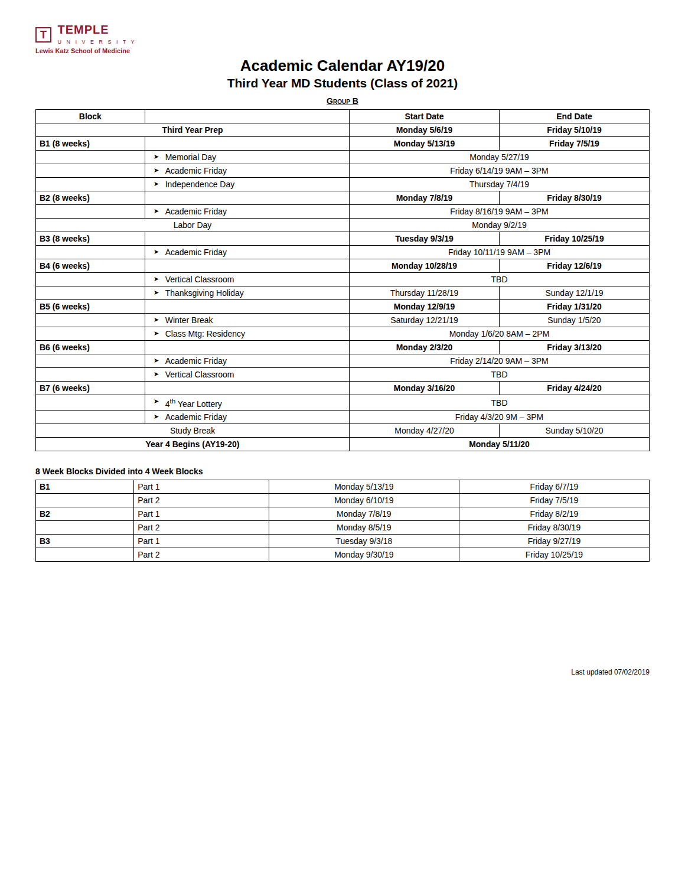T TEMPLE
U N I V E R S I T Y
Lewis Katz School of Medicine
Academic Calendar AY19/20
Third Year MD Students (Class of 2021)
Group B
| Block | | Start Date | End Date |
| --- | --- | --- | --- |
| Third Year Prep | Monday 5/6/19 | Friday 5/10/19 |
| B1 (8 weeks) | | Monday 5/13/19 | Friday 7/5/19 |
| | Memorial Day | Monday 5/27/19 |
| | Academic Friday | Friday 6/14/19 9AM – 3PM |
| | Independence Day | Thursday 7/4/19 |
| B2 (8 weeks) | | Monday 7/8/19 | Friday 8/30/19 |
| | Academic Friday | Friday 8/16/19 9AM – 3PM |
| Labor Day | Monday 9/2/19 |
| B3 (8 weeks) | | Tuesday 9/3/19 | Friday 10/25/19 |
| | Academic Friday | Friday 10/11/19 9AM – 3PM |
| B4 (6 weeks) | | Monday 10/28/19 | Friday 12/6/19 |
| | Vertical Classroom | TBD |
| | Thanksgiving Holiday | Thursday 11/28/19 | Sunday 12/1/19 |
| B5 (6 weeks) | | Monday 12/9/19 | Friday 1/31/20 |
| | Winter Break | Saturday 12/21/19 | Sunday 1/5/20 |
| | Class Mtg: Residency | Monday 1/6/20 8AM – 2PM |
| B6 (6 weeks) | | Monday 2/3/20 | Friday 3/13/20 |
| | Academic Friday | Friday 2/14/20 9AM – 3PM |
| | Vertical Classroom | TBD |
| B7 (6 weeks) | | Monday 3/16/20 | Friday 4/24/20 |
| | 4 th Year Lottery | TBD |
| | Academic Friday | Friday 4/3/20 9M – 3PM |
| Study Break | Monday 4/27/20 | Sunday 5/10/20 |
| Year 4 Begins (AY19-20) | Monday 5/11/20 |
8 Week Blocks Divided into 4 Week Blocks
| B1 | Part 1 | Monday 5/13/19 | Friday 6/7/19 |
| | Part 2 | Monday 6/10/19 | Friday 7/5/19 |
| B2 | Part 1 | Monday 7/8/19 | Friday 8/2/19 |
| | Part 2 | Monday 8/5/19 | Friday 8/30/19 |
| B3 | Part 1 | Tuesday 9/3/18 | Friday 9/27/19 |
| | Part 2 | Monday 9/30/19 | Friday 10/25/19 |
Last updated 07/02/2019